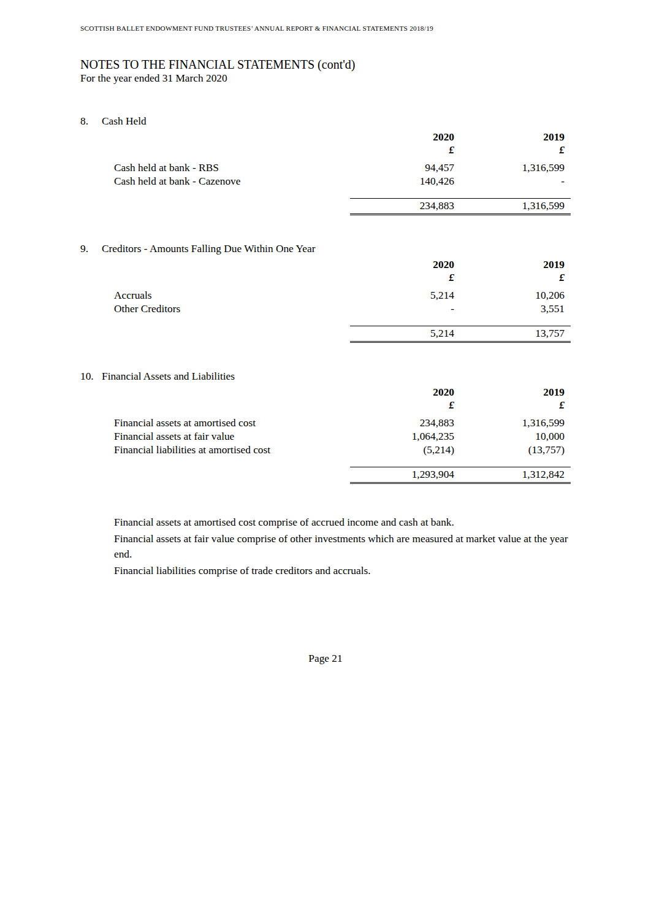SCOTTISH BALLET ENDOWMENT FUND TRUSTEES’ ANNUAL REPORT & FINANCIAL STATEMENTS 2018/19
NOTES TO THE FINANCIAL STATEMENTS (cont'd)
For the year ended 31 March 2020
8.
Cash Held
| | 2020 | 2019 |
| | £ | £ |
| Cash held at bank - RBS | 94,457 | 1,316,599 |
| Cash held at bank - Cazenove | 140,426 | - |
| | 234,883 | 1,316,599 |
9.
Creditors - Amounts Falling Due Within One Year
| | 2020 | 2019 |
| | £ | £ |
| Accruals | 5,214 | 10,206 |
| Other Creditors | - | 3,551 |
| | 5,214 | 13,757 |
10.
Financial Assets and Liabilities
| | 2020 | 2019 |
| | £ | £ |
| Financial assets at amortised cost | 234,883 | 1,316,599 |
| Financial assets at fair value | 1,064,235 | 10,000 |
| Financial liabilities at amortised cost | (5,214) | (13,757) |
| | 1,293,904 | 1,312,842 |
Financial assets at amortised cost comprise of accrued income and cash at bank.
Financial assets at fair value comprise of other investments which are measured at market value at the year end.
Financial liabilities comprise of trade creditors and accruals.
Page 21